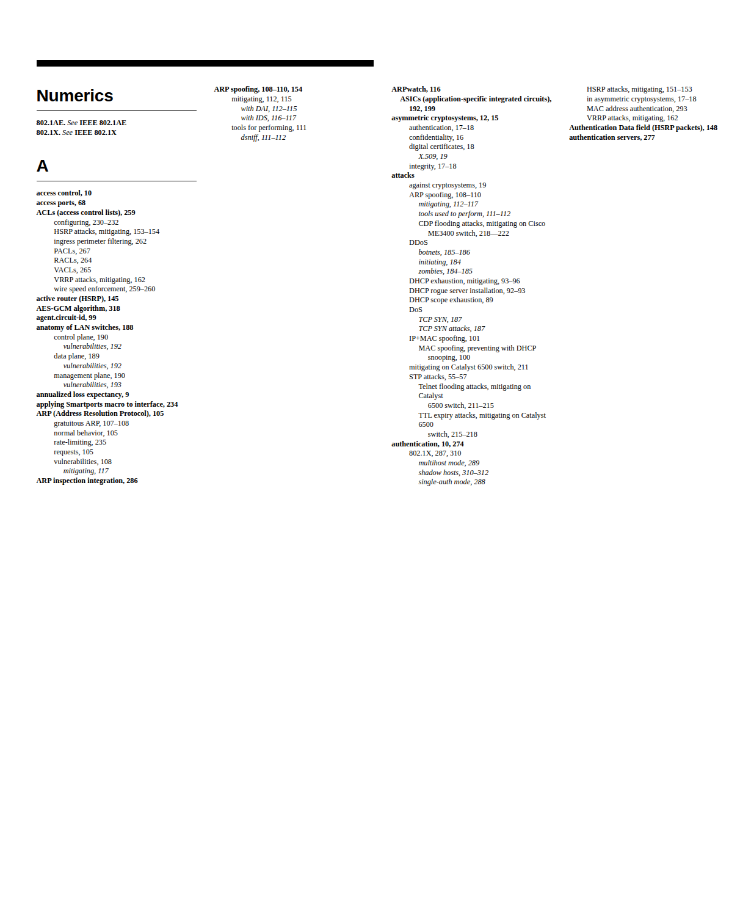Numerics
802.1AE. See IEEE 802.1AE
802.1X. See IEEE 802.1X
A
access control, 10
access ports, 68
ACLs (access control lists), 259
configuring, 230–232
HSRP attacks, mitigating, 153–154
ingress perimeter filtering, 262
PACLs, 267
RACLs, 264
VACLs, 265
VRRP attacks, mitigating, 162
wire speed enforcement, 259–260
active router (HSRP), 145
AES-GCM algorithm, 318
agent.circuit-id, 99
anatomy of LAN switches, 188
control plane, 190
vulnerabilities, 192
data plane, 189
vulnerabilities, 192
management plane, 190
vulnerabilities, 193
annualized loss expectancy, 9
applying Smartports macro to interface, 234
ARP (Address Resolution Protocol), 105
gratuitous ARP, 107–108
normal behavior, 105
rate-limiting, 235
requests, 105
vulnerabilities, 108
mitigating, 117
ARP inspection integration, 286
ARP spoofing, 108–110, 154
mitigating, 112, 115
with DAI, 112–115
with IDS, 116–117
tools for performing, 111
dsniff, 111–112
ARPwatch, 116
ASICs (application-specific integrated circuits), 192, 199
asymmetric cryptosystems, 12, 15
authentication, 17–18
confidentiality, 16
digital certificates, 18
X.509, 19
integrity, 17–18
attacks
against cryptosystems, 19
ARP spoofing, 108–110
mitigating, 112–117
tools used to perform, 111–112
CDP flooding attacks, mitigating on Cisco
ME3400 switch, 218—222
DDoS
botnets, 185–186
initiating, 184
zombies, 184–185
DHCP exhaustion, mitigating, 93–96
DHCP rogue server installation, 92–93
DHCP scope exhaustion, 89
DoS
TCP SYN, 187
TCP SYN attacks, 187
IP+MAC spoofing, 101
MAC spoofing, preventing with DHCP
snooping, 100
mitigating on Catalyst 6500 switch, 211
STP attacks, 55–57
Telnet flooding attacks, mitigating on Catalyst
6500 switch, 211–215
TTL expiry attacks, mitigating on Catalyst 6500
switch, 215–218
authentication, 10, 274
802.1X, 287, 310
multihost mode, 289
shadow hosts, 310–312
single-auth mode, 288
HSRP attacks, mitigating, 151–153
in asymmetric cryptosystems, 17–18
MAC address authentication, 293
VRRP attacks, mitigating, 162
Authentication Data field (HSRP packets), 148
authentication servers, 277